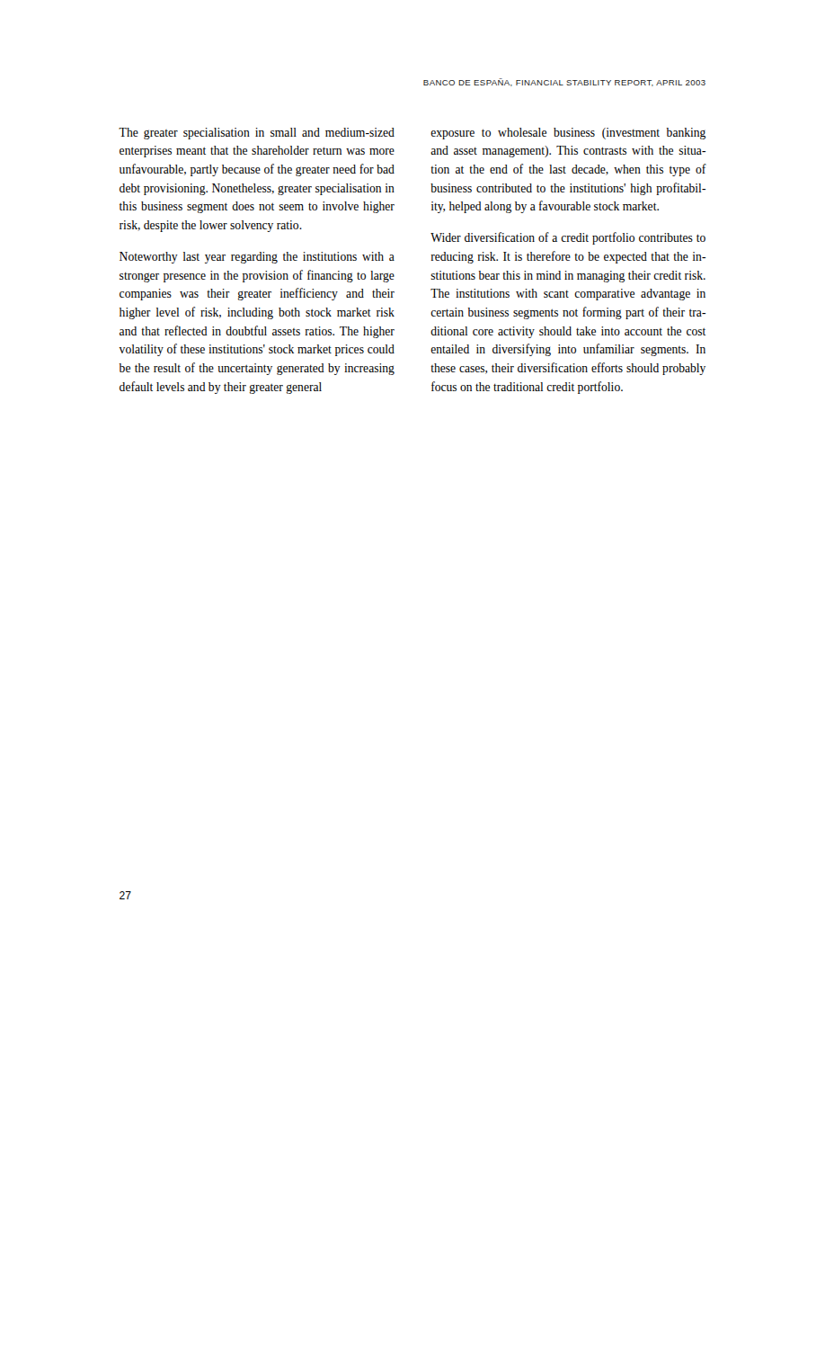BANCO DE ESPAÑA, FINANCIAL STABILITY REPORT, APRIL 2003
The greater specialisation in small and medium-sized enterprises meant that the shareholder return was more unfavourable, partly because of the greater need for bad debt provisioning. Nonetheless, greater specialisation in this business segment does not seem to involve higher risk, despite the lower solvency ratio.
Noteworthy last year regarding the institutions with a stronger presence in the provision of financing to large companies was their greater inefficiency and their higher level of risk, including both stock market risk and that reflected in doubtful assets ratios. The higher volatility of these institutions' stock market prices could be the result of the uncertainty generated by increasing default levels and by their greater general
exposure to wholesale business (investment banking and asset management). This contrasts with the situation at the end of the last decade, when this type of business contributed to the institutions' high profitability, helped along by a favourable stock market.
Wider diversification of a credit portfolio contributes to reducing risk. It is therefore to be expected that the institutions bear this in mind in managing their credit risk. The institutions with scant comparative advantage in certain business segments not forming part of their traditional core activity should take into account the cost entailed in diversifying into unfamiliar segments. In these cases, their diversification efforts should probably focus on the traditional credit portfolio.
27